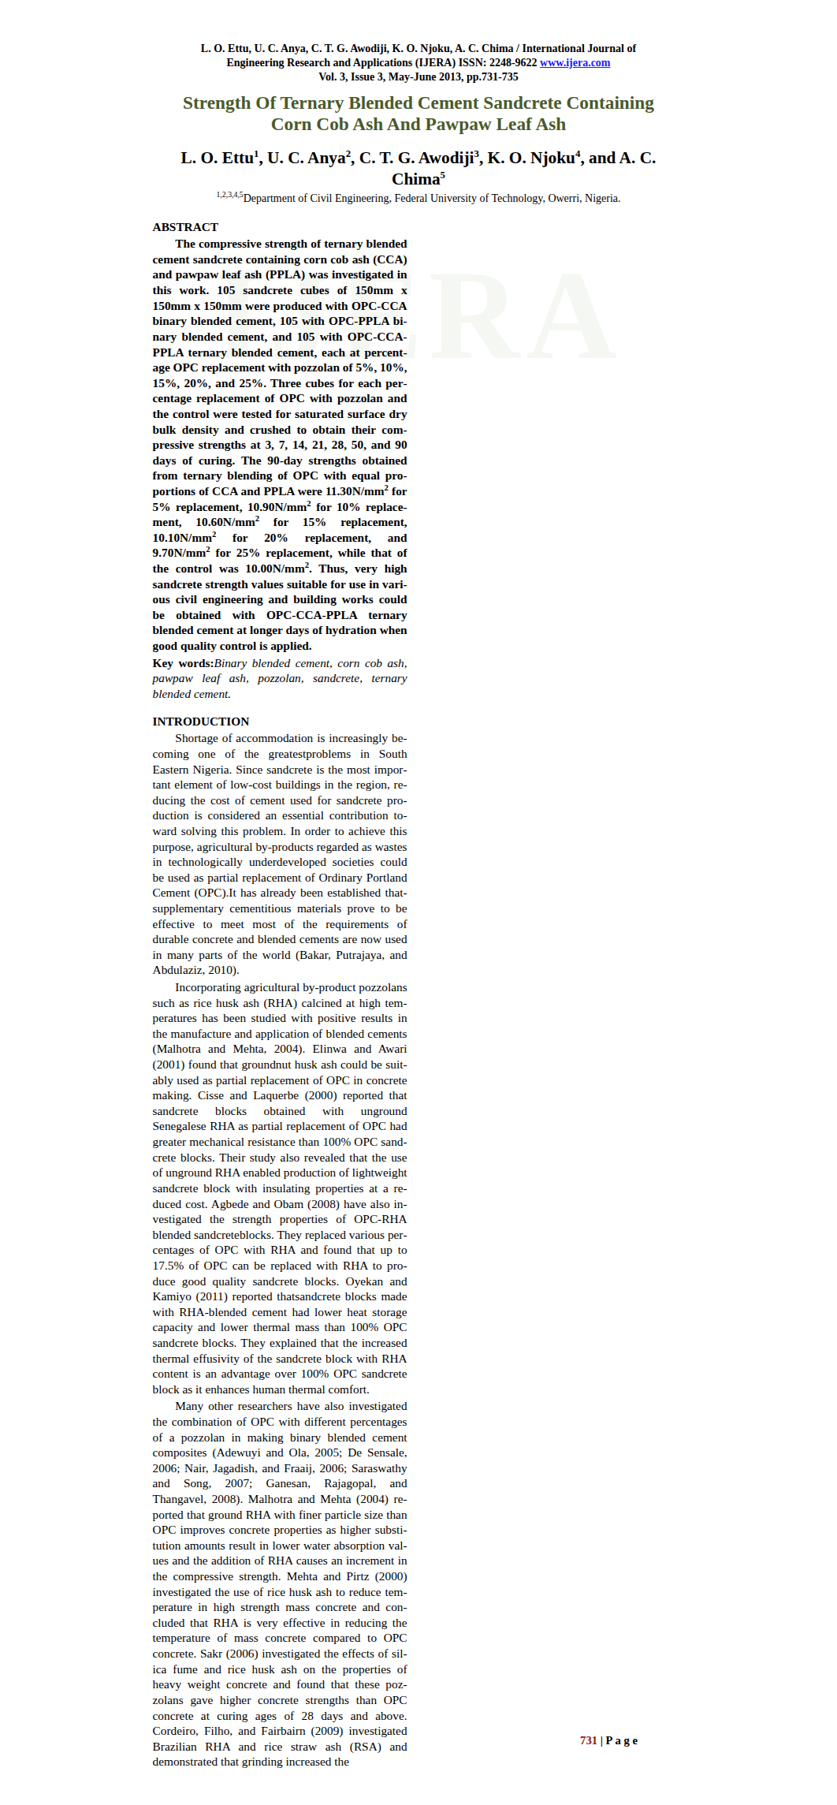IJERA
L. O. Ettu, U. C. Anya, C. T. G. Awodiji, K. O. Njoku, A. C. Chima / International Journal of
Engineering Research and Applications (IJERA) ISSN: 2248-9622 www.ijera.com
Vol. 3, Issue 3, May-June 2013, pp.731-735
Strength Of Ternary Blended Cement Sandcrete Containing
Corn Cob Ash And Pawpaw Leaf Ash
L. O. Ettu1, U. C. Anya2, C. T. G. Awodiji3, K. O. Njoku4, and A. C. Chima5
1,2,3,4,5Department of Civil Engineering, Federal University of Technology, Owerri, Nigeria.
ABSTRACT
The compressive strength of ternary blended cement sandcrete containing corn cob ash (CCA) and pawpaw leaf ash (PPLA) was investigated in this work. 105 sandcrete cubes of 150mm x 150mm x 150mm were produced with OPC-CCA binary blended cement, 105 with OPC-PPLA binary blended cement, and 105 with OPC-CCA-PPLA ternary blended cement, each at percentage OPC replacement with pozzolan of 5%, 10%, 15%, 20%, and 25%. Three cubes for each percentage replacement of OPC with pozzolan and the control were tested for saturated surface dry bulk density and crushed to obtain their compressive strengths at 3, 7, 14, 21, 28, 50, and 90 days of curing. The 90-day strengths obtained from ternary blending of OPC with equal proportions of CCA and PPLA were 11.30N/mm2 for 5% replacement, 10.90N/mm2 for 10% replacement, 10.60N/mm2 for 15% replacement, 10.10N/mm2 for 20% replacement, and 9.70N/mm2 for 25% replacement, while that of the control was 10.00N/mm2. Thus, very high sandcrete strength values suitable for use in various civil engineering and building works could be obtained with OPC-CCA-PPLA ternary blended cement at longer days of hydration when good quality control is applied.
Key words: Binary blended cement, corn cob ash, pawpaw leaf ash, pozzolan, sandcrete, ternary blended cement.
INTRODUCTION
Shortage of accommodation is increasingly becoming one of the greatestproblems in South Eastern Nigeria. Since sandcrete is the most important element of low-cost buildings in the region, reducing the cost of cement used for sandcrete production is considered an essential contribution toward solving this problem. In order to achieve this purpose, agricultural by-products regarded as wastes in technologically underdeveloped societies could be used as partial replacement of Ordinary Portland Cement (OPC).It has already been established thatsupplementary cementitious materials prove to be effective to meet most of the requirements of durable concrete and blended cements are now used in many parts of the world (Bakar, Putrajaya, and Abdulaziz, 2010).
Incorporating agricultural by-product pozzolans such as rice husk ash (RHA) calcined at high temperatures has been studied with positive results in the manufacture and application of blended cements (Malhotra and Mehta, 2004). Elinwa and Awari (2001) found that groundnut husk ash could be suitably used as partial replacement of OPC in concrete making. Cisse and Laquerbe (2000) reported that sandcrete blocks obtained with unground Senegalese RHA as partial replacement of OPC had greater mechanical resistance than 100% OPC sandcrete blocks. Their study also revealed that the use of unground RHA enabled production of lightweight sandcrete block with insulating properties at a reduced cost. Agbede and Obam (2008) have also investigated the strength properties of OPC-RHA blended sandcreteblocks. They replaced various percentages of OPC with RHA and found that up to 17.5% of OPC can be replaced with RHA to produce good quality sandcrete blocks. Oyekan and Kamiyo (2011) reported thatsandcrete blocks made with RHA-blended cement had lower heat storage capacity and lower thermal mass than 100% OPC sandcrete blocks. They explained that the increased thermal effusivity of the sandcrete block with RHA content is an advantage over 100% OPC sandcrete block as it enhances human thermal comfort.
Many other researchers have also investigated the combination of OPC with different percentages of a pozzolan in making binary blended cement composites (Adewuyi and Ola, 2005; De Sensale, 2006; Nair, Jagadish, and Fraaij, 2006; Saraswathy and Song, 2007; Ganesan, Rajagopal, and Thangavel, 2008). Malhotra and Mehta (2004) reported that ground RHA with finer particle size than OPC improves concrete properties as higher substitution amounts result in lower water absorption values and the addition of RHA causes an increment in the compressive strength. Mehta and Pirtz (2000) investigated the use of rice husk ash to reduce temperature in high strength mass concrete and concluded that RHA is very effective in reducing the temperature of mass concrete compared to OPC concrete. Sakr (2006) investigated the effects of silica fume and rice husk ash on the properties of heavy weight concrete and found that these pozzolans gave higher concrete strengths than OPC concrete at curing ages of 28 days and above. Cordeiro, Filho, and Fairbairn (2009) investigated Brazilian RHA and rice straw ash (RSA) and demonstrated that grinding increased the
731 | P a g e